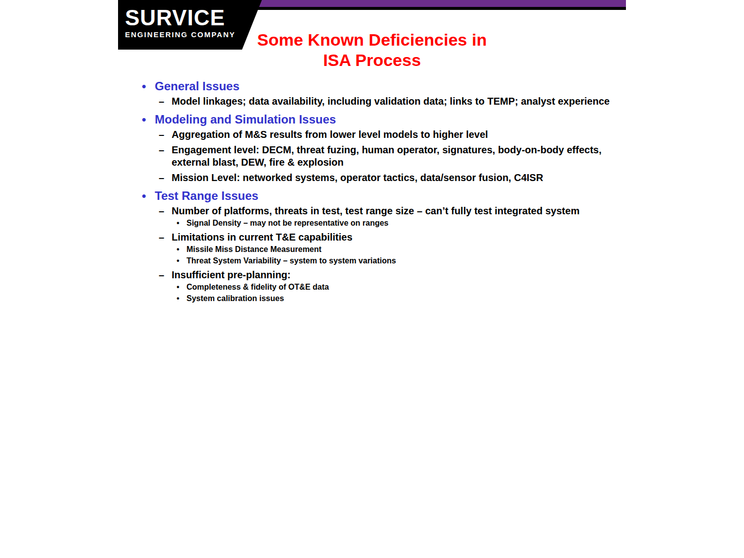SURVICE
ENGINEERING COMPANY
Some Known Deficiencies in
ISA Process
General Issues
Model linkages; data availability, including validation data; links to TEMP; analyst experience
Modeling and Simulation Issues
Aggregation of M&S results from lower level models to higher level
Engagement level: DECM, threat fuzing, human operator, signatures, body-on-body effects, external blast, DEW, fire & explosion
Mission Level: networked systems, operator tactics, data/sensor fusion, C4ISR
Test Range Issues
Number of platforms, threats in test, test range size – can’t fully test integrated system
Signal Density – may not be representative on ranges
Limitations in current T&E capabilities
Missile Miss Distance Measurement
Threat System Variability – system to system variations
Insufficient pre-planning:
Completeness & fidelity of OT&E data
System calibration issues